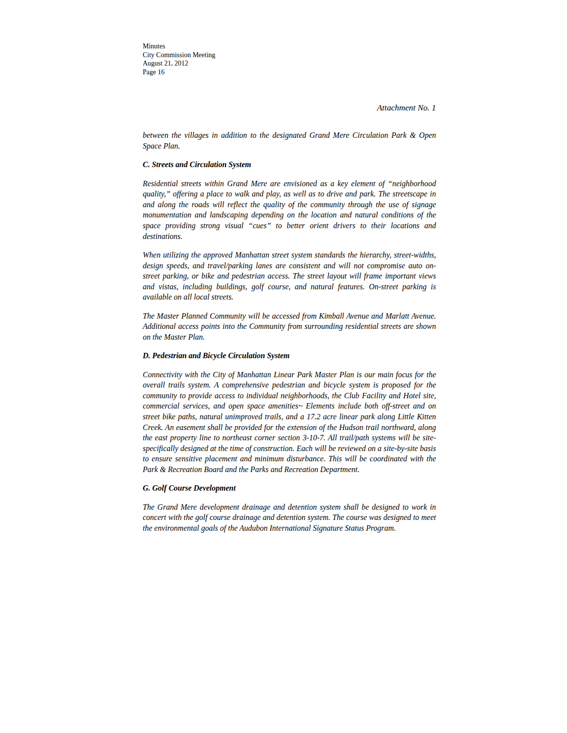Minutes
City Commission Meeting
August 21, 2012
Page 16
Attachment No. 1
between the villages in addition to the designated Grand Mere Circulation Park & Open Space Plan.
C. Streets and Circulation System
Residential streets within Grand Mere are envisioned as a key element of “neighborhood quality,” offering a place to walk and play, as well as to drive and park. The streetscape in and along the roads will reflect the quality of the community through the use of signage monumentation and landscaping depending on the location and natural conditions of the space providing strong visual “cues” to better orient drivers to their locations and destinations.
When utilizing the approved Manhattan street system standards the hierarchy, street-widths, design speeds, and travel/parking lanes are consistent and will not compromise auto on-street parking, or bike and pedestrian access. The street layout will frame important views and vistas, including buildings, golf course, and natural features. On-street parking is available on all local streets.
The Master Planned Community will be accessed from Kimball Avenue and Marlatt Avenue. Additional access points into the Community from surrounding residential streets are shown on the Master Plan.
D. Pedestrian and Bicycle Circulation System
Connectivity with the City of Manhattan Linear Park Master Plan is our main focus for the overall trails system. A comprehensive pedestrian and bicycle system is proposed for the community to provide access to individual neighborhoods, the Club Facility and Hotel site, commercial services, and open space amenities~ Elements include both off-street and on street bike paths, natural unimproved trails, and a 17.2 acre linear park along Little Kitten Creek. An easement shall be provided for the extension of the Hudson trail northward, along the east property line to northeast corner section 3-10-7. All trail/path systems will be site- specifically designed at the time of construction. Each will be reviewed on a site-by-site basis to ensure sensitive placement and minimum disturbance. This will be coordinated with the Park & Recreation Board and the Parks and Recreation Department.
G. Golf Course Development
The Grand Mere development drainage and detention system shall be designed to work in concert with the golf course drainage and detention system. The course was designed to meet the environmental goals of the Audubon International Signature Status Program.